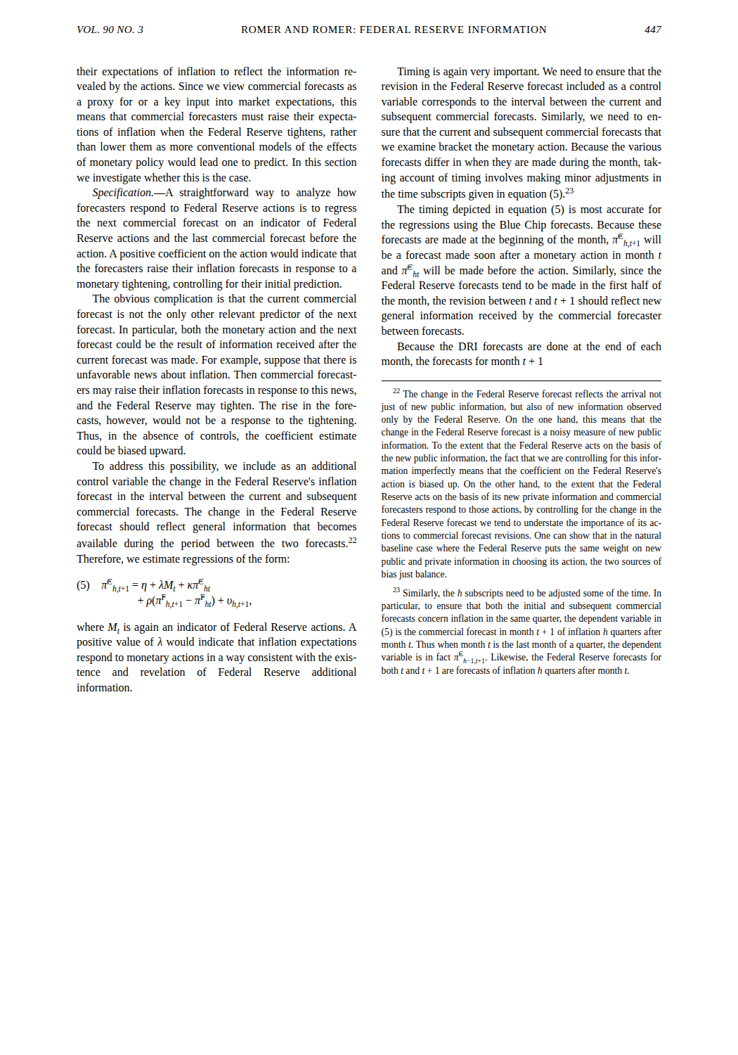VOL. 90 NO. 3 ROMER AND ROMER: FEDERAL RESERVE INFORMATION 447
their expectations of inflation to reflect the information revealed by the actions. Since we view commercial forecasts as a proxy for or a key input into market expectations, this means that commercial forecasters must raise their expectations of inflation when the Federal Reserve tightens, rather than lower them as more conventional models of the effects of monetary policy would lead one to predict. In this section we investigate whether this is the case.
Specification.—A straightforward way to analyze how forecasters respond to Federal Reserve actions is to regress the next commercial forecast on an indicator of Federal Reserve actions and the last commercial forecast before the action. A positive coefficient on the action would indicate that the forecasters raise their inflation forecasts in response to a monetary tightening, controlling for their initial prediction.
The obvious complication is that the current commercial forecast is not the only other relevant predictor of the next forecast. In particular, both the monetary action and the next forecast could be the result of information received after the current forecast was made. For example, suppose that there is unfavorable news about inflation. Then commercial forecasters may raise their inflation forecasts in response to this news, and the Federal Reserve may tighten. The rise in the forecasts, however, would not be a response to the tightening. Thus, in the absence of controls, the coefficient estimate could be biased upward.
To address this possibility, we include as an additional control variable the change in the Federal Reserve's inflation forecast in the interval between the current and subsequent commercial forecasts. The change in the Federal Reserve forecast should reflect general information that becomes available during the period between the two forecasts.22 Therefore, we estimate regressions of the form:
(5) π̂Ch,t+1 = η + λMt + κπ̂Cht + ρ(π̂Fh,t+1 − π̂Fht) + υh,t+1,
where Mt is again an indicator of Federal Reserve actions. A positive value of λ would indicate that inflation expectations respond to monetary actions in a way consistent with the existence and revelation of Federal Reserve additional information.
Timing is again very important. We need to ensure that the revision in the Federal Reserve forecast included as a control variable corresponds to the interval between the current and subsequent commercial forecasts. Similarly, we need to ensure that the current and subsequent commercial forecasts that we examine bracket the monetary action. Because the various forecasts differ in when they are made during the month, taking account of timing involves making minor adjustments in the time subscripts given in equation (5).23
The timing depicted in equation (5) is most accurate for the regressions using the Blue Chip forecasts. Because these forecasts are made at the beginning of the month, π̂Ch,t+1 will be a forecast made soon after a monetary action in month t and π̂Cht will be made before the action. Similarly, since the Federal Reserve forecasts tend to be made in the first half of the month, the revision between t and t + 1 should reflect new general information received by the commercial forecaster between forecasts.
Because the DRI forecasts are done at the end of each month, the forecasts for month t + 1
22 The change in the Federal Reserve forecast reflects the arrival not just of new public information, but also of new information observed only by the Federal Reserve. On the one hand, this means that the change in the Federal Reserve forecast is a noisy measure of new public information. To the extent that the Federal Reserve acts on the basis of the new public information, the fact that we are controlling for this information imperfectly means that the coefficient on the Federal Reserve's action is biased up. On the other hand, to the extent that the Federal Reserve acts on the basis of its new private information and commercial forecasters respond to those actions, by controlling for the change in the Federal Reserve forecast we tend to understate the importance of its actions to commercial forecast revisions. One can show that in the natural baseline case where the Federal Reserve puts the same weight on new public and private information in choosing its action, the two sources of bias just balance.
23 Similarly, the h subscripts need to be adjusted some of the time. In particular, to ensure that both the initial and subsequent commercial forecasts concern inflation in the same quarter, the dependent variable in (5) is the commercial forecast in month t + 1 of inflation h quarters after month t. Thus when month t is the last month of a quarter, the dependent variable is in fact π̂Ch−1,t+1. Likewise, the Federal Reserve forecasts for both t and t + 1 are forecasts of inflation h quarters after month t.